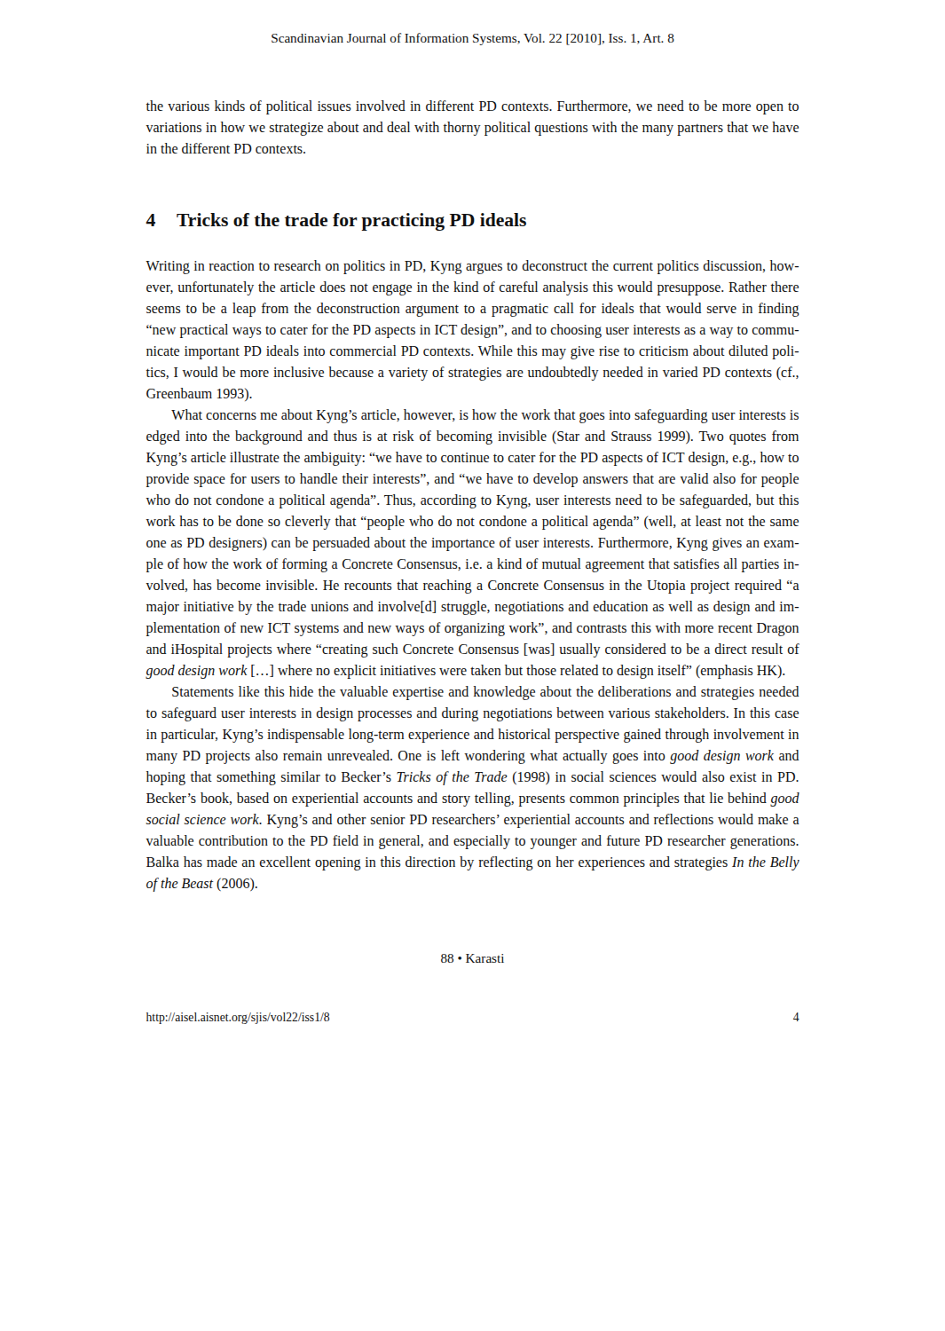Scandinavian Journal of Information Systems, Vol. 22 [2010], Iss. 1, Art. 8
the various kinds of political issues involved in different PD contexts. Furthermore, we need to be more open to variations in how we strategize about and deal with thorny political questions with the many partners that we have in the different PD contexts.
4 Tricks of the trade for practicing PD ideals
Writing in reaction to research on politics in PD, Kyng argues to deconstruct the current politics discussion, however, unfortunately the article does not engage in the kind of careful analysis this would presuppose. Rather there seems to be a leap from the deconstruction argument to a pragmatic call for ideals that would serve in finding “new practical ways to cater for the PD aspects in ICT design”, and to choosing user interests as a way to communicate important PD ideals into commercial PD contexts. While this may give rise to criticism about diluted politics, I would be more inclusive because a variety of strategies are undoubtedly needed in varied PD contexts (cf., Greenbaum 1993).
What concerns me about Kyng’s article, however, is how the work that goes into safeguarding user interests is edged into the background and thus is at risk of becoming invisible (Star and Strauss 1999). Two quotes from Kyng’s article illustrate the ambiguity: “we have to continue to cater for the PD aspects of ICT design, e.g., how to provide space for users to handle their interests”, and “we have to develop answers that are valid also for people who do not condone a political agenda”. Thus, according to Kyng, user interests need to be safeguarded, but this work has to be done so cleverly that “people who do not condone a political agenda” (well, at least not the same one as PD designers) can be persuaded about the importance of user interests. Furthermore, Kyng gives an example of how the work of forming a Concrete Consensus, i.e. a kind of mutual agreement that satisfies all parties involved, has become invisible. He recounts that reaching a Concrete Consensus in the Utopia project required “a major initiative by the trade unions and involve[d] struggle, negotiations and education as well as design and implementation of new ICT systems and new ways of organizing work”, and contrasts this with more recent Dragon and iHospital projects where “creating such Concrete Consensus [was] usually considered to be a direct result of good design work […] where no explicit initiatives were taken but those related to design itself” (emphasis HK).
Statements like this hide the valuable expertise and knowledge about the deliberations and strategies needed to safeguard user interests in design processes and during negotiations between various stakeholders. In this case in particular, Kyng’s indispensable long-term experience and historical perspective gained through involvement in many PD projects also remain unrevealed. One is left wondering what actually goes into good design work and hoping that something similar to Becker’s Tricks of the Trade (1998) in social sciences would also exist in PD. Becker’s book, based on experiential accounts and story telling, presents common principles that lie behind good social science work. Kyng’s and other senior PD researchers’ experiential accounts and reflections would make a valuable contribution to the PD field in general, and especially to younger and future PD researcher generations. Balka has made an excellent opening in this direction by reflecting on her experiences and strategies In the Belly of the Beast (2006).
88 • Karasti
http://aisel.aisnet.org/sjis/vol22/iss1/8 4